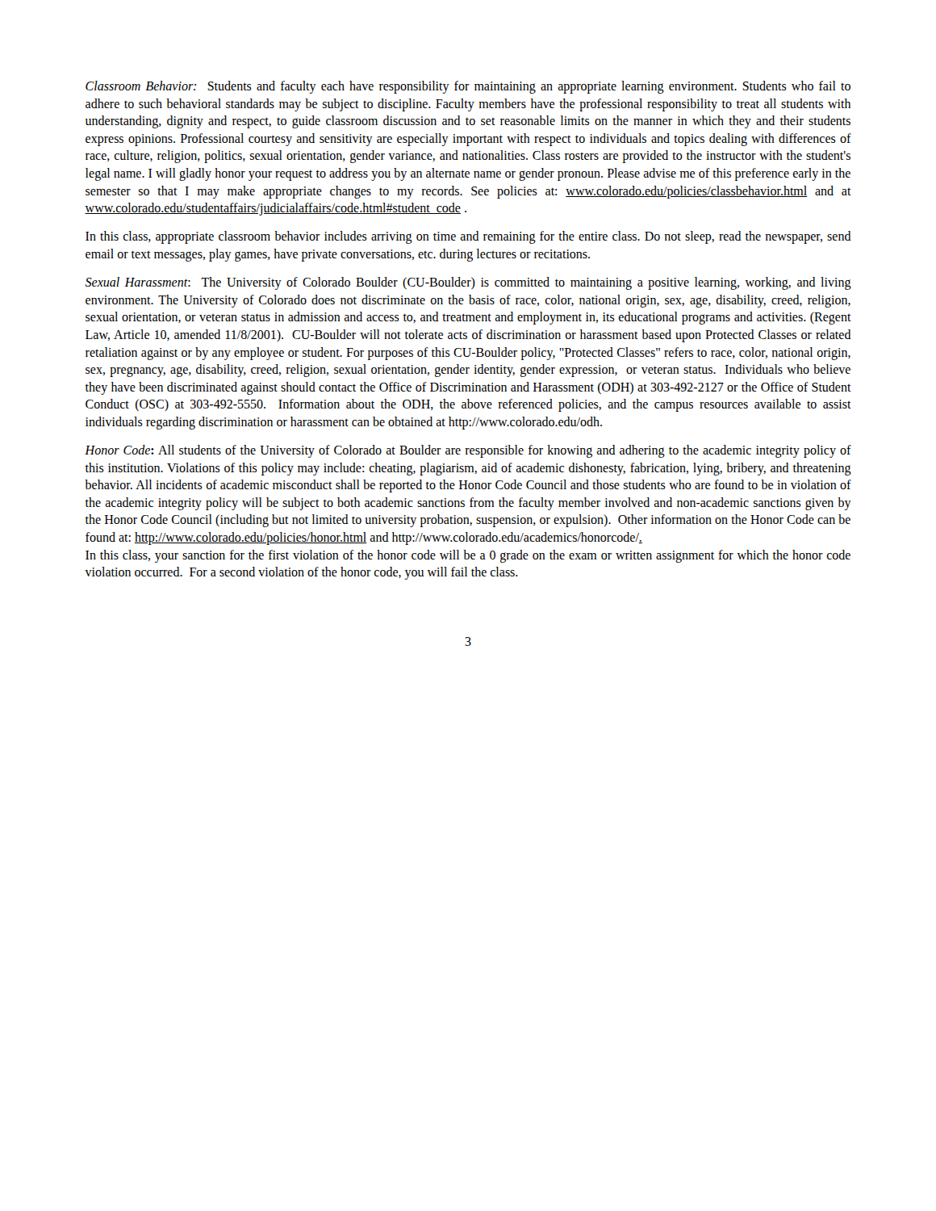Classroom Behavior: Students and faculty each have responsibility for maintaining an appropriate learning environment. Students who fail to adhere to such behavioral standards may be subject to discipline. Faculty members have the professional responsibility to treat all students with understanding, dignity and respect, to guide classroom discussion and to set reasonable limits on the manner in which they and their students express opinions. Professional courtesy and sensitivity are especially important with respect to individuals and topics dealing with differences of race, culture, religion, politics, sexual orientation, gender variance, and nationalities. Class rosters are provided to the instructor with the student's legal name. I will gladly honor your request to address you by an alternate name or gender pronoun. Please advise me of this preference early in the semester so that I may make appropriate changes to my records. See policies at: www.colorado.edu/policies/classbehavior.html and at www.colorado.edu/studentaffairs/judicialaffairs/code.html#student_code .
In this class, appropriate classroom behavior includes arriving on time and remaining for the entire class. Do not sleep, read the newspaper, send email or text messages, play games, have private conversations, etc. during lectures or recitations.
Sexual Harassment: The University of Colorado Boulder (CU-Boulder) is committed to maintaining a positive learning, working, and living environment. The University of Colorado does not discriminate on the basis of race, color, national origin, sex, age, disability, creed, religion, sexual orientation, or veteran status in admission and access to, and treatment and employment in, its educational programs and activities. (Regent Law, Article 10, amended 11/8/2001). CU-Boulder will not tolerate acts of discrimination or harassment based upon Protected Classes or related retaliation against or by any employee or student. For purposes of this CU-Boulder policy, "Protected Classes" refers to race, color, national origin, sex, pregnancy, age, disability, creed, religion, sexual orientation, gender identity, gender expression, or veteran status. Individuals who believe they have been discriminated against should contact the Office of Discrimination and Harassment (ODH) at 303-492-2127 or the Office of Student Conduct (OSC) at 303-492-5550. Information about the ODH, the above referenced policies, and the campus resources available to assist individuals regarding discrimination or harassment can be obtained at http://www.colorado.edu/odh.
Honor Code: All students of the University of Colorado at Boulder are responsible for knowing and adhering to the academic integrity policy of this institution. Violations of this policy may include: cheating, plagiarism, aid of academic dishonesty, fabrication, lying, bribery, and threatening behavior. All incidents of academic misconduct shall be reported to the Honor Code Council and those students who are found to be in violation of the academic integrity policy will be subject to both academic sanctions from the faculty member involved and non-academic sanctions given by the Honor Code Council (including but not limited to university probation, suspension, or expulsion). Other information on the Honor Code can be found at: http://www.colorado.edu/policies/honor.html and http://www.colorado.edu/academics/honorcode/.
In this class, your sanction for the first violation of the honor code will be a 0 grade on the exam or written assignment for which the honor code violation occurred. For a second violation of the honor code, you will fail the class.
3